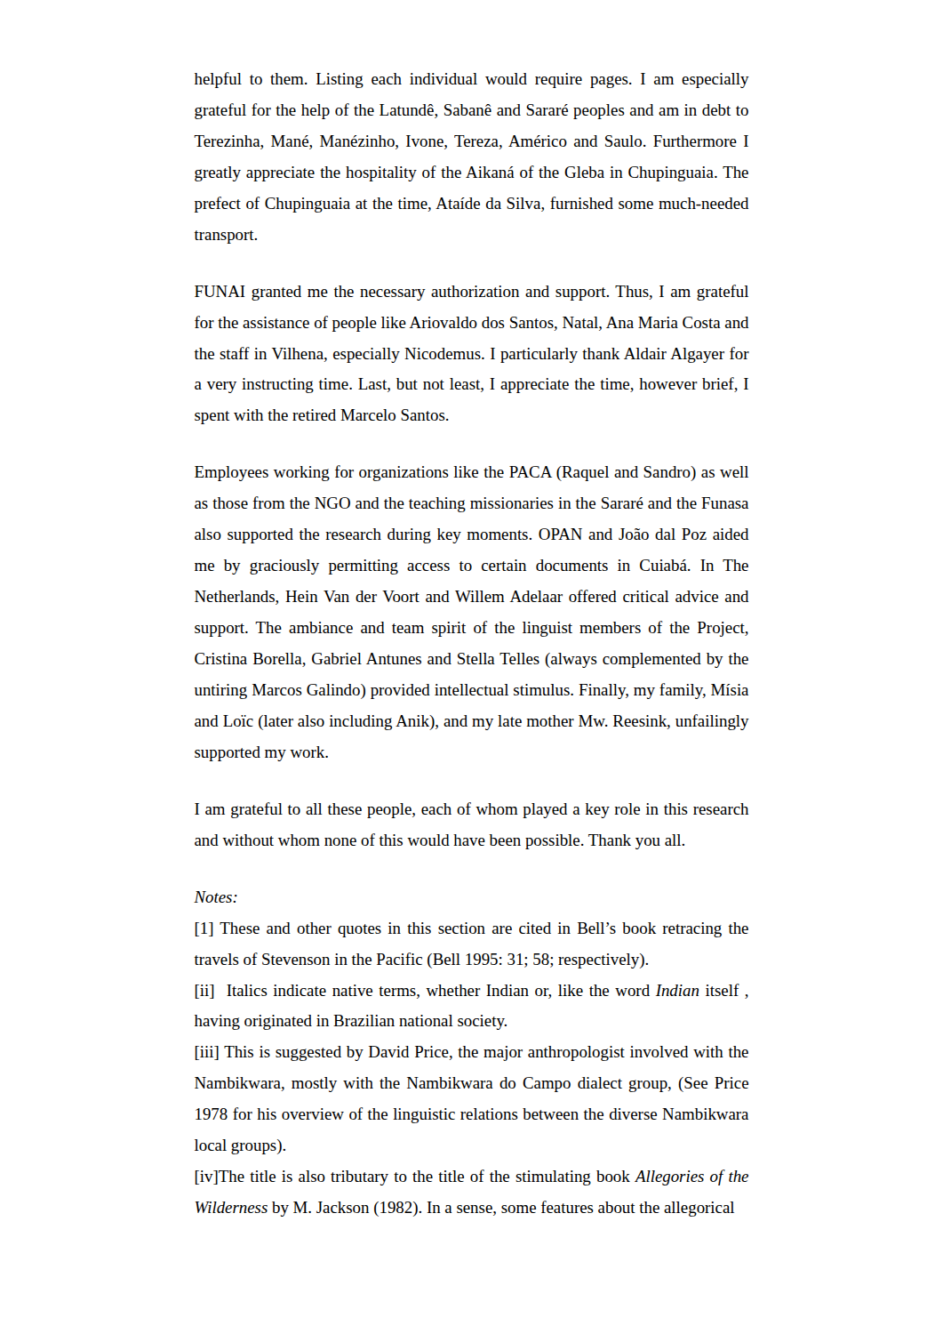helpful to them. Listing each individual would require pages. I am especially grateful for the help of the Latundê, Sabanê and Sararé peoples and am in debt to Terezinha, Mané, Manézinho, Ivone, Tereza, Américo and Saulo. Furthermore I greatly appreciate the hospitality of the Aikaná of the Gleba in Chupinguaia. The prefect of Chupinguaia at the time, Ataíde da Silva, furnished some much-needed transport.
FUNAI granted me the necessary authorization and support. Thus, I am grateful for the assistance of people like Ariovaldo dos Santos, Natal, Ana Maria Costa and the staff in Vilhena, especially Nicodemus. I particularly thank Aldair Algayer for a very instructing time. Last, but not least, I appreciate the time, however brief, I spent with the retired Marcelo Santos.
Employees working for organizations like the PACA (Raquel and Sandro) as well as those from the NGO and the teaching missionaries in the Sararé and the Funasa also supported the research during key moments. OPAN and João dal Poz aided me by graciously permitting access to certain documents in Cuiabá. In The Netherlands, Hein Van der Voort and Willem Adelaar offered critical advice and support. The ambiance and team spirit of the linguist members of the Project, Cristina Borella, Gabriel Antunes and Stella Telles (always complemented by the untiring Marcos Galindo) provided intellectual stimulus. Finally, my family, Mísia and Loïc (later also including Anik), and my late mother Mw. Reesink, unfailingly supported my work.
I am grateful to all these people, each of whom played a key role in this research and without whom none of this would have been possible. Thank you all.
Notes:
[1] These and other quotes in this section are cited in Bell’s book retracing the travels of Stevenson in the Pacific (Bell 1995: 31; 58; respectively).
[ii] Italics indicate native terms, whether Indian or, like the word Indian itself , having originated in Brazilian national society.
[iii] This is suggested by David Price, the major anthropologist involved with the Nambikwara, mostly with the Nambikwara do Campo dialect group, (See Price 1978 for his overview of the linguistic relations between the diverse Nambikwara local groups).
[iv]The title is also tributary to the title of the stimulating book Allegories of the Wilderness by M. Jackson (1982). In a sense, some features about the allegorical